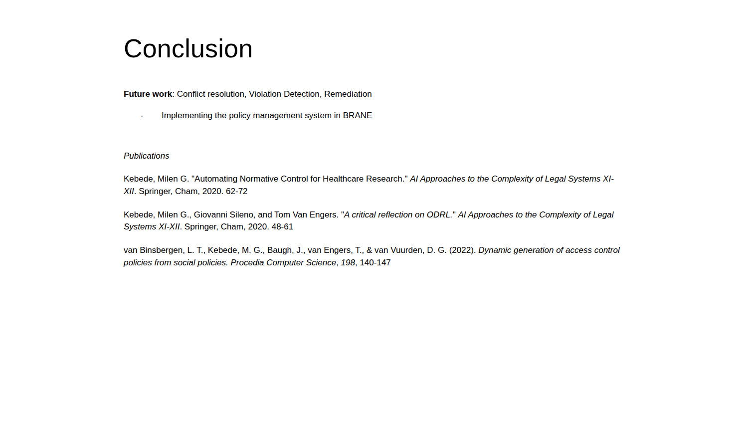Conclusion
Future work: Conflict resolution, Violation Detection, Remediation
Implementing the policy management system in BRANE
Publications
Kebede, Milen G. "Automating Normative Control for Healthcare Research." AI Approaches to the Complexity of Legal Systems XI-XII. Springer, Cham, 2020. 62-72
Kebede, Milen G., Giovanni Sileno, and Tom Van Engers. "A critical reflection on ODRL." AI Approaches to the Complexity of Legal Systems XI-XII. Springer, Cham, 2020. 48-61
van Binsbergen, L. T., Kebede, M. G., Baugh, J., van Engers, T., & van Vuurden, D. G. (2022). Dynamic generation of access control policies from social policies. Procedia Computer Science, 198, 140-147